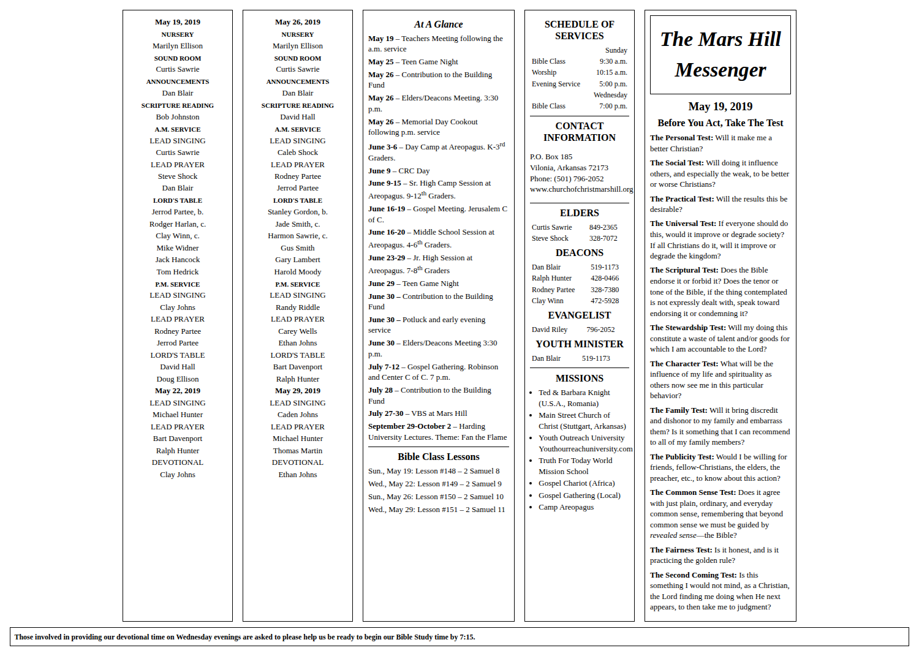May 19, 2019
Nursery
Marilyn Ellison
Sound Room
Curtis Sawrie
Announcements
Dan Blair
Scripture Reading
Bob Johnston
A.M. Service
LEAD SINGING
Curtis Sawrie
LEAD PRAYER
Steve Shock
Dan Blair
Lord's Table
Jerrod Partee, b.
Rodger Harlan, c.
Clay Winn, c.
Mike Widner
Jack Hancock
Tom Hedrick
P.M. Service
LEAD SINGING
Clay Johns
LEAD PRAYER
Rodney Partee
Jerrod Partee
LORD'S TABLE
David Hall
Doug Ellison
May 22, 2019
LEAD SINGING
Michael Hunter
LEAD PRAYER
Bart Davenport
Ralph Hunter
DEVOTIONAL
Clay Johns
May 26, 2019
Nursery
Marilyn Ellison
Sound Room
Curtis Sawrie
Announcements
Dan Blair
Scripture Reading
David Hall
A.M. Service
LEAD SINGING
Caleb Shock
LEAD PRAYER
Rodney Partee
Jerrod Partee
Lord's Table
Stanley Gordon, b.
Jade Smith, c.
Harmon Sawrie, c.
Gus Smith
Gary Lambert
Harold Moody
P.M. Service
LEAD SINGING
Randy Riddle
LEAD PRAYER
Carey Wells
Ethan Johns
LORD'S TABLE
Bart Davenport
Ralph Hunter
May 29, 2019
LEAD SINGING
Caden Johns
LEAD PRAYER
Michael Hunter
Thomas Martin
DEVOTIONAL
Ethan Johns
At A Glance
May 19 – Teachers Meeting following the a.m. service
May 25 – Teen Game Night
May 26 – Contribution to the Building Fund
May 26 – Elders/Deacons Meeting. 3:30 p.m.
May 26 – Memorial Day Cookout following p.m. service
June 3-6 – Day Camp at Areopagus. K-3rd Graders.
June 9 – CRC Day
June 9-15 – Sr. High Camp Session at Areopagus. 9-12th Graders.
June 16-19 – Gospel Meeting. Jerusalem C of C.
June 16-20 – Middle School Session at Areopagus. 4-6th Graders.
June 23-29 – Jr. High Session at Areopagus. 7-8th Graders
June 29 – Teen Game Night
June 30 – Contribution to the Building Fund
June 30 – Potluck and early evening service
June 30 – Elders/Deacons Meeting 3:30 p.m.
July 7-12 – Gospel Gathering. Robinson and Center C of C. 7 p.m.
July 28 – Contribution to the Building Fund
July 27-30 – VBS at Mars Hill
September 29-October 2 – Harding University Lectures. Theme: Fan the Flame
Bible Class Lessons
Sun., May 19: Lesson #148 – 2 Samuel 8
Wed., May 22: Lesson #149 – 2 Samuel 9
Sun., May 26: Lesson #150 – 2 Samuel 10
Wed., May 29: Lesson #151 – 2 Samuel 11
Schedule of Services
| Sunday |
| Bible Class | 9:30 a.m. |
| Worship | 10:15 a.m. |
| Evening Service | 5:00 p.m. |
| Wednesday |
| Bible Class | 7:00 p.m. |
Contact Information
P.O. Box 185
Vilonia, Arkansas 72173
Phone: (501) 796-2052
www.churchofchristmarshill.org
Elders
| Curtis Sawrie | 849-2365 |
| Steve Shock | 328-7072 |
Deacons
| Dan Blair | 519-1173 |
| Ralph Hunter | 428-0466 |
| Rodney Partee | 328-7380 |
| Clay Winn | 472-5928 |
Evangelist
| David Riley | 796-2052 |
Youth Minister
| Dan Blair | 519-1173 |
Missions
Ted & Barbara Knight (U.S.A., Romania)
Main Street Church of Christ (Stuttgart, Arkansas)
Youth Outreach University Youthourreachuniversity.com
Truth For Today World Mission School
Gospel Chariot (Africa)
Gospel Gathering (Local)
Camp Areopagus
The Mars Hill
Messenger
May 19, 2019
Before You Act, Take The Test
The Personal Test: Will it make me a better Christian?
The Social Test: Will doing it influence others, and especially the weak, to be better or worse Christians?
The Practical Test: Will the results this be desirable?
The Universal Test: If everyone should do this, would it improve or degrade society? If all Christians do it, will it improve or degrade the kingdom?
The Scriptural Test: Does the Bible endorse it or forbid it? Does the tenor or tone of the Bible, if the thing contemplated is not expressly dealt with, speak toward endorsing it or condemning it?
The Stewardship Test: Will my doing this constitute a waste of talent and/or goods for which I am accountable to the Lord?
The Character Test: What will be the influence of my life and spirituality as others now see me in this particular behavior?
The Family Test: Will it bring discredit and dishonor to my family and embarrass them? Is it something that I can recommend to all of my family members?
The Publicity Test: Would I be willing for friends, fellow-Christians, the elders, the preacher, etc., to know about this action?
The Common Sense Test: Does it agree with just plain, ordinary, and everyday common sense, remembering that beyond common sense we must be guided by revealed sense—the Bible?
The Fairness Test: Is it honest, and is it practicing the golden rule?
The Second Coming Test: Is this something I would not mind, as a Christian, the Lord finding me doing when He next appears, to then take me to judgment?
Those involved in providing our devotional time on Wednesday evenings are asked to please help us be ready to begin our Bible Study time by 7:15.